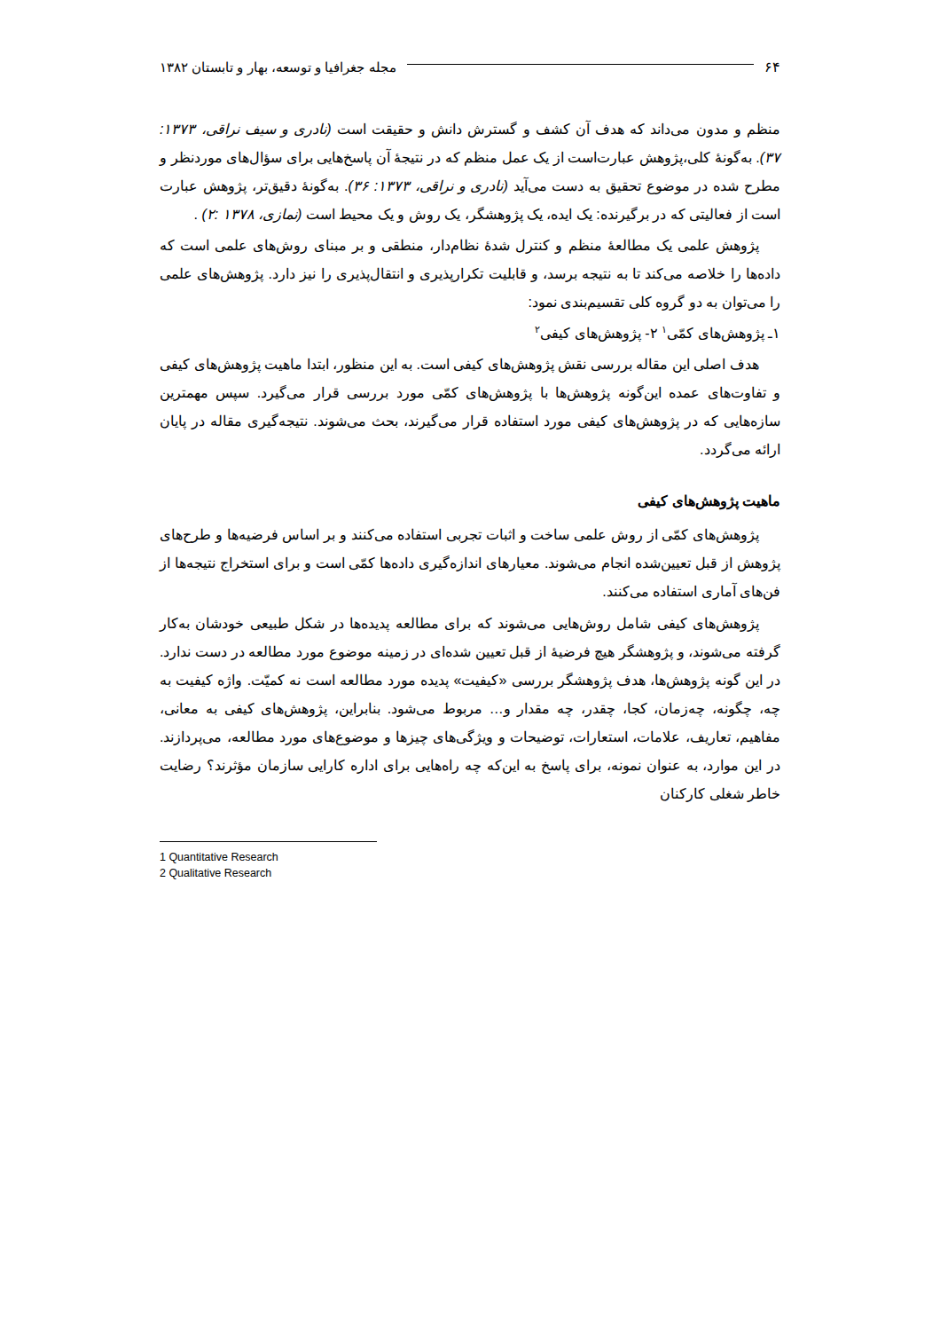۶۴ مجله جغرافیا و توسعه، بهار و تابستان ۱۳۸۲
منظم و مدون می‌داند که هدف آن کشف و گسترش دانش و حقیقت است (نادری و سیف نراقی، ۱۳۷۳: ۳۷). به‌گونهٔ کلی،پژوهش عبارت‌است از یک عمل منظم که در نتیجهٔ آن پاسخ‌هایی برای سؤال‌های موردنظر و مطرح شده در موضوع تحقیق به دست می‌آید (نادری و نراقی، ۱۳۷۳: ۳۶). به‌گونهٔ دقیق‌تر، پژوهش عبارت است از فعالیتی که در برگیرنده: یک ایده، یک پژوهشگر، یک روش و یک محیط است (نمازی، ۱۳۷۸ :۲) .
پژوهش علمی یک مطالعهٔ منظم و کنترل شدهٔ نظام‌دار، منطقی و بر مبنای روش‌های علمی است که داده‌ها را خلاصه می‌کند تا به نتیجه برسد، و قابلیت تکرارپذیری و انتقال‌پذیری را نیز دارد. پژوهش‌های علمی را می‌توان به دو گروه کلی تقسیم‌بندی نمود:
۱ـ پژوهش‌های کمّی۱ ۲- پژوهش‌های کیفی۲
هدف اصلی این مقاله بررسی نقش پژوهش‌های کیفی است. به این منظور، ابتدا ماهیت پژوهش‌های کیفی و تفاوت‌های عمده این‌گونه پژوهش‌ها با پژوهش‌های کمّی مورد بررسی قرار می‌گیرد. سپس مهمترین سازه‌هایی که در پژوهش‌های کیفی مورد استفاده قرار می‌گیرند، بحث می‌شوند. نتیجه‌گیری مقاله در پایان ارائه می‌گردد.
ماهیت پژوهش‌های کیفی
پژوهش‌های کمّی از روش علمی ساخت و اثبات تجربی استفاده می‌کنند و بر اساس فرضیه‌ها و طرح‌های پژوهش از قبل تعیین‌شده انجام می‌شوند. معیارهای اندازه‌گیری داده‌ها کمّی است و برای استخراج نتیجه‌ها از فن‌های آماری استفاده می‌کنند.
پژوهش‌های کیفی شامل روش‌هایی می‌شوند که برای مطالعه پدیده‌ها در شکل طبیعی خودشان به‌کار گرفته می‌شوند، و پژوهشگر هیچ فرضیهٔ از قبل تعیین شده‌ای در زمینه موضوع مورد مطالعه در دست ندارد. در این گونه پژوهش‌ها، هدف پژوهشگر بررسی «کیفیت» پدیده مورد مطالعه است نه کمیّت. واژه کیفیت به چه، چگونه، چه‌زمان، کجا، چقدر، چه مقدار و… مربوط می‌شود. بنابراین، پژوهش‌های کیفی به معانی، مفاهیم، تعاریف، علامات، استعارات، توضیحات و ویژگی‌های چیزها و موضوع‌های مورد مطالعه، می‌پردازند. در این موارد، به عنوان نمونه، برای پاسخ به این‌که چه راه‌هایی برای اداره کارایی سازمان مؤثرند؟ رضایت خاطر شغلی کارکنان
1 Quantitative Research
2 Qualitative Research